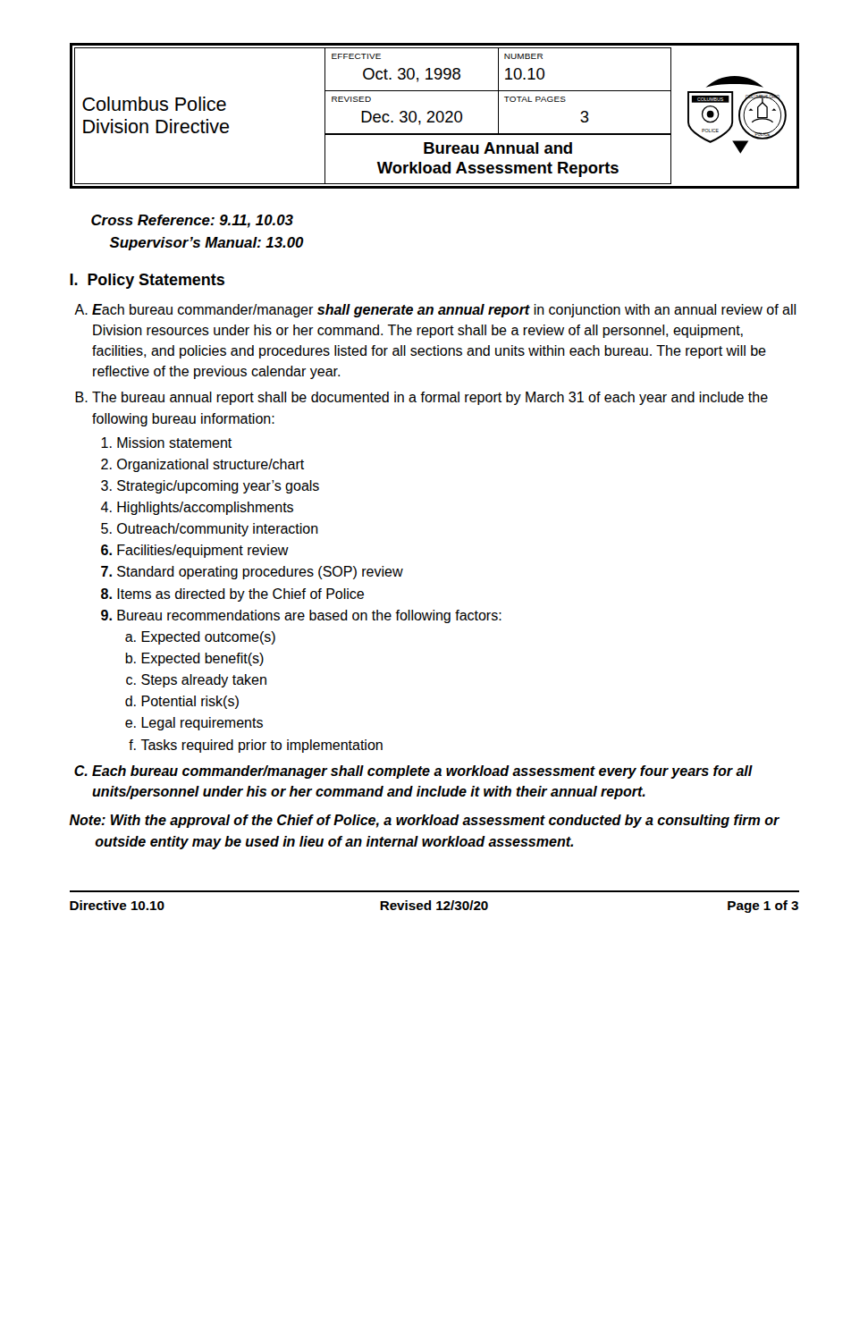Columbus Police
Division Directive
Effective
Oct. 30, 1998
Number
10.10
Revised
Dec. 30, 2020
Total Pages
3
Bureau Annual and
Workload Assessment Reports
COLUMBUS POLICE COLUMBUS OHIO POLICE
Cross Reference: 9.11, 10.03
Supervisor’s Manual: 13.00
I. Policy Statements
Each bureau commander/manager shall generate an annual report in conjunction with an annual review of all Division resources under his or her command. The report shall be a review of all personnel, equipment, facilities, and policies and procedures listed for all sections and units within each bureau. The report will be reflective of the previous calendar year.
The bureau annual report shall be documented in a formal report by March 31 of each year and include the following bureau information:
Mission statement
Organizational structure/chart
Strategic/upcoming year’s goals
Highlights/accomplishments
Outreach/community interaction
Facilities/equipment review
Standard operating procedures (SOP) review
Items as directed by the Chief of Police
Bureau recommendations are based on the following factors:
Expected outcome(s)
Expected benefit(s)
Steps already taken
Potential risk(s)
Legal requirements
Tasks required prior to implementation
Each bureau commander/manager shall complete a workload assessment every four years for all units/personnel under his or her command and include it with their annual report.
Note: With the approval of the Chief of Police, a workload assessment conducted by a consulting firm or outside entity may be used in lieu of an internal workload assessment.
Directive 10.10 Revised 12/30/20 Page 1 of 3